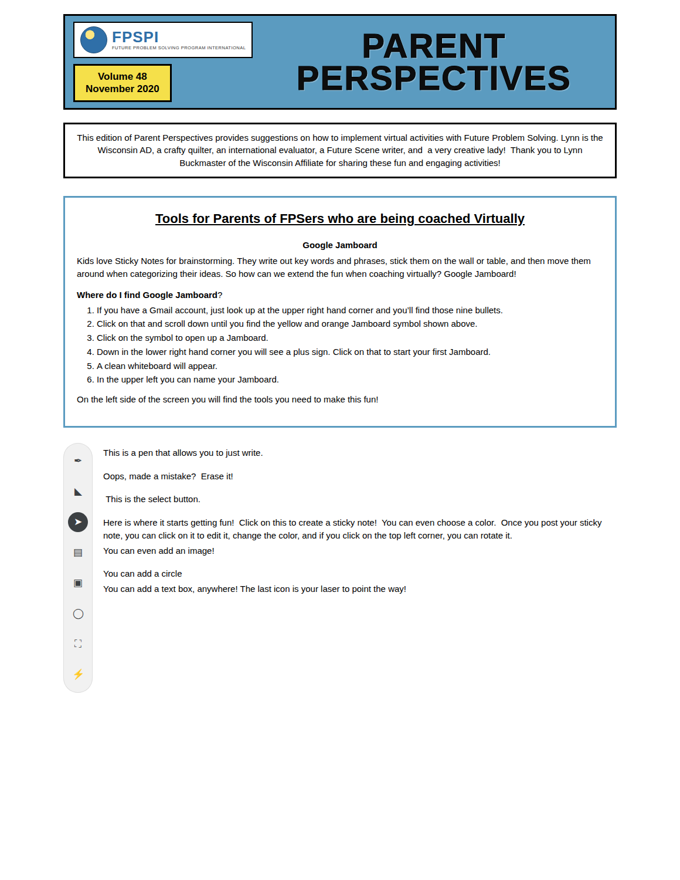FPSPI
Future Problem Solving Program International
Volume 48
November 2020
PARENT PERSPECTIVES
This edition of Parent Perspectives provides suggestions on how to implement virtual activities with Future Problem Solving. Lynn is the Wisconsin AD, a crafty quilter, an international evaluator, a Future Scene writer, and a very creative lady! Thank you to Lynn Buckmaster of the Wisconsin Affiliate for sharing these fun and engaging activities!
Tools for Parents of FPSers who are being coached Virtually
Google Jamboard
Kids love Sticky Notes for brainstorming. They write out key words and phrases, stick them on the wall or table, and then move them around when categorizing their ideas. So how can we extend the fun when coaching virtually? Google Jamboard!
Where do I find Google Jamboard?
If you have a Gmail account, just look up at the upper right hand corner and you’ll find those nine bullets.
Click on that and scroll down until you find the yellow and orange Jamboard symbol shown above.
Click on the symbol to open up a Jamboard.
Down in the lower right hand corner you will see a plus sign. Click on that to start your first Jamboard.
A clean whiteboard will appear.
In the upper left you can name your Jamboard.
On the left side of the screen you will find the tools you need to make this fun!
✒︎
◣
➤
▤
▣
◯
⛶
⚡
This is a pen that allows you to just write.
Oops, made a mistake? Erase it!
This is the select button.
Here is where it starts getting fun! Click on this to create a sticky note! You can even choose a color. Once you post your sticky note, you can click on it to edit it, change the color, and if you click on the top left corner, you can rotate it.
You can even add an image!
You can add a circle
You can add a text box, anywhere! The last icon is your laser to point the way!